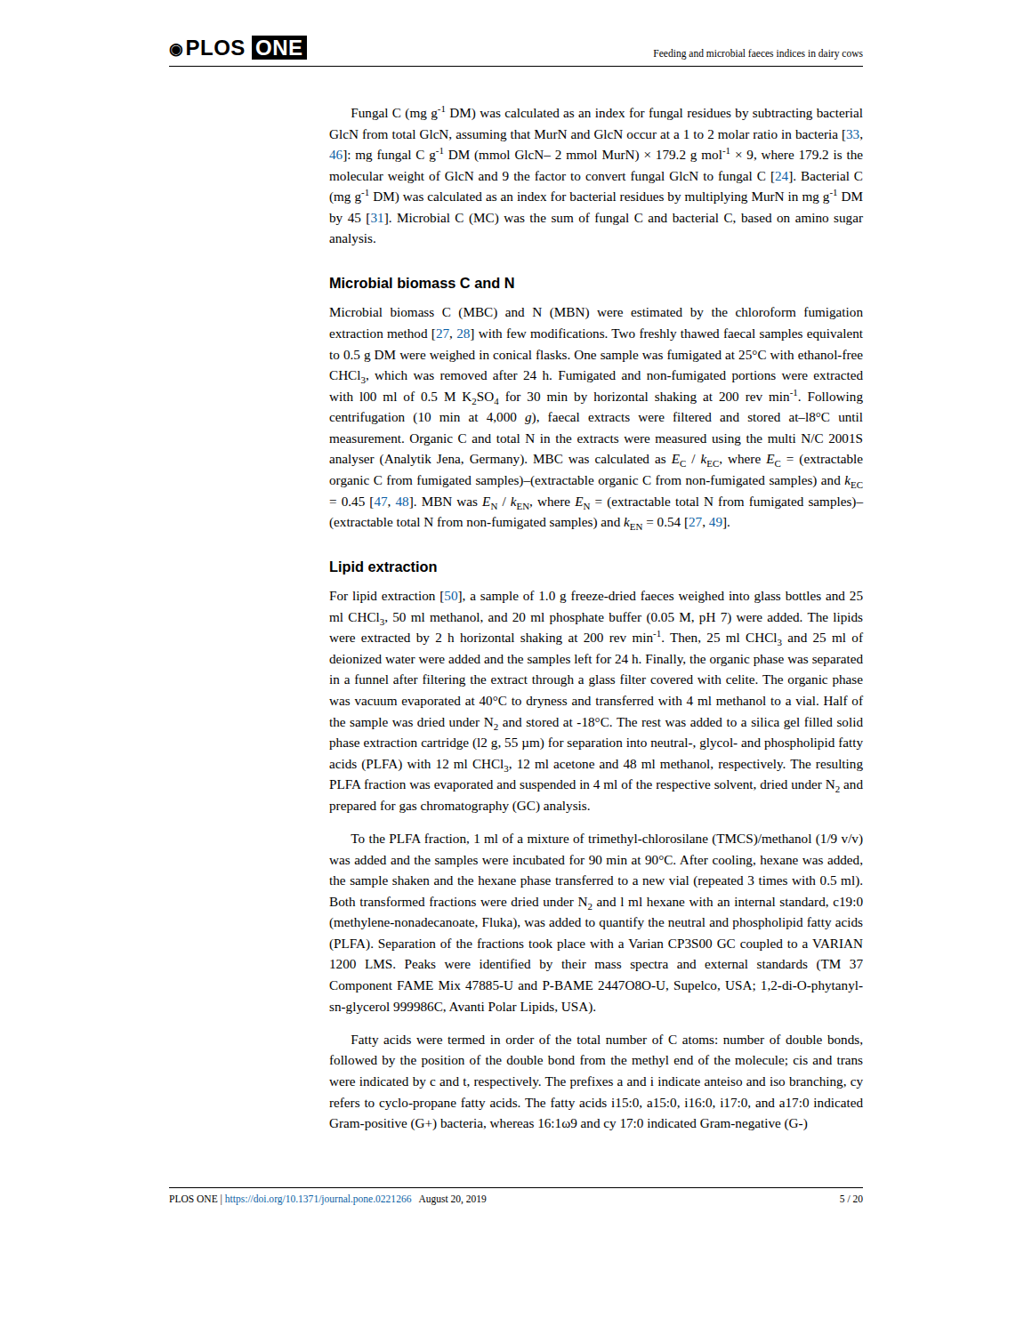◉PLOS ONE
Feeding and microbial faeces indices in dairy cows
Fungal C (mg g-1 DM) was calculated as an index for fungal residues by subtracting bacterial GlcN from total GlcN, assuming that MurN and GlcN occur at a 1 to 2 molar ratio in bacteria [33, 46]: mg fungal C g-1 DM (mmol GlcN– 2 mmol MurN) × 179.2 g mol-1 × 9, where 179.2 is the molecular weight of GlcN and 9 the factor to convert fungal GlcN to fungal C [24]. Bacterial C (mg g-1 DM) was calculated as an index for bacterial residues by multiplying MurN in mg g-1 DM by 45 [31]. Microbial C (MC) was the sum of fungal C and bacterial C, based on amino sugar analysis.
Microbial biomass C and N
Microbial biomass C (MBC) and N (MBN) were estimated by the chloroform fumigation extraction method [27, 28] with few modifications. Two freshly thawed faecal samples equivalent to 0.5 g DM were weighed in conical flasks. One sample was fumigated at 25°C with ethanol-free CHCl3, which was removed after 24 h. Fumigated and non-fumigated portions were extracted with l00 ml of 0.5 M K2SO4 for 30 min by horizontal shaking at 200 rev min-1. Following centrifugation (10 min at 4,000 g), faecal extracts were filtered and stored at–l8°C until measurement. Organic C and total N in the extracts were measured using the multi N/C 2001S analyser (Analytik Jena, Germany). MBC was calculated as EC / kEC, where EC = (extractable organic C from fumigated samples)–(extractable organic C from non-fumigated samples) and kEC = 0.45 [47, 48]. MBN was EN / kEN, where EN = (extractable total N from fumigated samples)–(extractable total N from non-fumigated samples) and kEN = 0.54 [27, 49].
Lipid extraction
For lipid extraction [50], a sample of 1.0 g freeze-dried faeces weighed into glass bottles and 25 ml CHCl3, 50 ml methanol, and 20 ml phosphate buffer (0.05 M, pH 7) were added. The lipids were extracted by 2 h horizontal shaking at 200 rev min-1. Then, 25 ml CHCl3 and 25 ml of deionized water were added and the samples left for 24 h. Finally, the organic phase was separated in a funnel after filtering the extract through a glass filter covered with celite. The organic phase was vacuum evaporated at 40°C to dryness and transferred with 4 ml methanol to a vial. Half of the sample was dried under N2 and stored at -18°C. The rest was added to a silica gel filled solid phase extraction cartridge (l2 g, 55 µm) for separation into neutral-, glycol- and phospholipid fatty acids (PLFA) with 12 ml CHCl3, 12 ml acetone and 48 ml methanol, respectively. The resulting PLFA fraction was evaporated and suspended in 4 ml of the respective solvent, dried under N2 and prepared for gas chromatography (GC) analysis.
To the PLFA fraction, 1 ml of a mixture of trimethyl-chlorosilane (TMCS)/methanol (1/9 v/v) was added and the samples were incubated for 90 min at 90°C. After cooling, hexane was added, the sample shaken and the hexane phase transferred to a new vial (repeated 3 times with 0.5 ml). Both transformed fractions were dried under N2 and l ml hexane with an internal standard, c19:0 (methylene-nonadecanoate, Fluka), was added to quantify the neutral and phospholipid fatty acids (PLFA). Separation of the fractions took place with a Varian CP3S00 GC coupled to a VARIAN 1200 LMS. Peaks were identified by their mass spectra and external standards (TM 37 Component FAME Mix 47885-U and P-BAME 2447O8O-U, Supelco, USA; 1,2-di-O-phytanyl-sn-glycerol 999986C, Avanti Polar Lipids, USA).
Fatty acids were termed in order of the total number of C atoms: number of double bonds, followed by the position of the double bond from the methyl end of the molecule; cis and trans were indicated by c and t, respectively. The prefixes a and i indicate anteiso and iso branching, cy refers to cyclo-propane fatty acids. The fatty acids i15:0, a15:0, i16:0, i17:0, and a17:0 indicated Gram-positive (G+) bacteria, whereas 16:1ω9 and cy 17:0 indicated Gram-negative (G-)
PLOS ONE | https://doi.org/10.1371/journal.pone.0221266 August 20, 2019
5 / 20